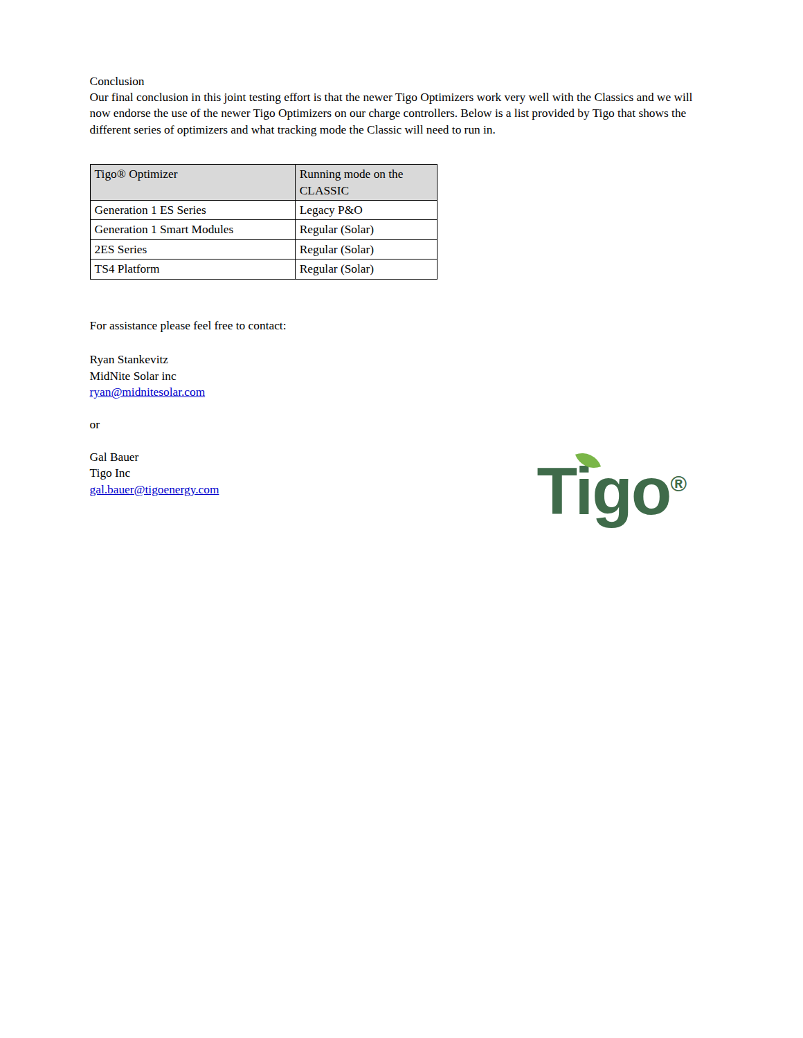Conclusion
Our final conclusion in this joint testing effort is that the newer Tigo Optimizers work very well with the Classics and we will now endorse the use of the newer Tigo Optimizers on our charge controllers. Below is a list provided by Tigo that shows the different series of optimizers and what tracking mode the Classic will need to run in.
| Tigo® Optimizer | Running mode on the CLASSIC |
| --- | --- |
| Generation 1 ES Series | Legacy P&O |
| Generation 1 Smart Modules | Regular (Solar) |
| 2ES Series | Regular (Solar) |
| TS4 Platform | Regular (Solar) |
For assistance please feel free to contact:
Ryan Stankevitz
MidNite Solar inc
ryan@midnitesolar.com
or
Gal Bauer
Tigo Inc
gal.bauer@tigoenergy.com
Tigo®